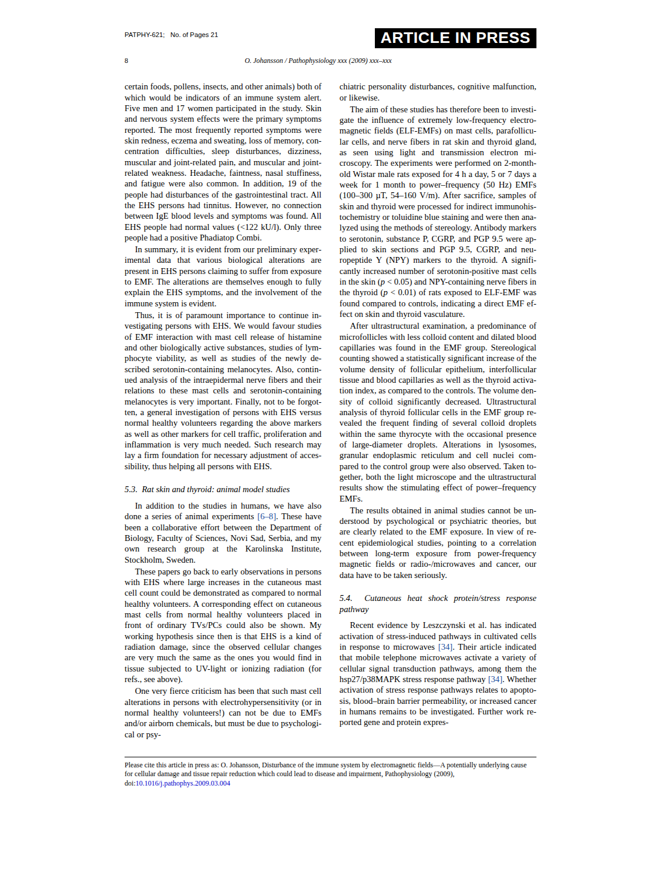PATPHY-621; No. of Pages 21
ARTICLE IN PRESS
8 O. Johansson / Pathophysiology xxx (2009) xxx–xxx
certain foods, pollens, insects, and other animals) both of which would be indicators of an immune system alert. Five men and 17 women participated in the study. Skin and nervous system effects were the primary symptoms reported. The most frequently reported symptoms were skin redness, eczema and sweating, loss of memory, concentration difficulties, sleep disturbances, dizziness, muscular and joint-related pain, and muscular and joint-related weakness. Headache, faintness, nasal stuffiness, and fatigue were also common. In addition, 19 of the people had disturbances of the gastrointestinal tract. All the EHS persons had tinnitus. However, no connection between IgE blood levels and symptoms was found. All EHS people had normal values (<122 kU/l). Only three people had a positive Phadiatop Combi.
In summary, it is evident from our preliminary experimental data that various biological alterations are present in EHS persons claiming to suffer from exposure to EMF. The alterations are themselves enough to fully explain the EHS symptoms, and the involvement of the immune system is evident.
Thus, it is of paramount importance to continue investigating persons with EHS. We would favour studies of EMF interaction with mast cell release of histamine and other biologically active substances, studies of lymphocyte viability, as well as studies of the newly described serotonin-containing melanocytes. Also, continued analysis of the intraepidermal nerve fibers and their relations to these mast cells and serotonin-containing melanocytes is very important. Finally, not to be forgotten, a general investigation of persons with EHS versus normal healthy volunteers regarding the above markers as well as other markers for cell traffic, proliferation and inflammation is very much needed. Such research may lay a firm foundation for necessary adjustment of accessibility, thus helping all persons with EHS.
5.3. Rat skin and thyroid: animal model studies
In addition to the studies in humans, we have also done a series of animal experiments [6–8]. These have been a collaborative effort between the Department of Biology, Faculty of Sciences, Novi Sad, Serbia, and my own research group at the Karolinska Institute, Stockholm, Sweden.
These papers go back to early observations in persons with EHS where large increases in the cutaneous mast cell count could be demonstrated as compared to normal healthy volunteers. A corresponding effect on cutaneous mast cells from normal healthy volunteers placed in front of ordinary TVs/PCs could also be shown. My working hypothesis since then is that EHS is a kind of radiation damage, since the observed cellular changes are very much the same as the ones you would find in tissue subjected to UV-light or ionizing radiation (for refs., see above).
One very fierce criticism has been that such mast cell alterations in persons with electrohypersensitivity (or in normal healthy volunteers!) can not be due to EMFs and/or airborn chemicals, but must be due to psychological or psy-
chiatric personality disturbances, cognitive malfunction, or likewise.
The aim of these studies has therefore been to investigate the influence of extremely low-frequency electromagnetic fields (ELF-EMFs) on mast cells, parafollicular cells, and nerve fibers in rat skin and thyroid gland, as seen using light and transmission electron microscopy. The experiments were performed on 2-month-old Wistar male rats exposed for 4 h a day, 5 or 7 days a week for 1 month to power–frequency (50 Hz) EMFs (100–300 µT, 54–160 V/m). After sacrifice, samples of skin and thyroid were processed for indirect immunohistochemistry or toluidine blue staining and were then analyzed using the methods of stereology. Antibody markers to serotonin, substance P, CGRP, and PGP 9.5 were applied to skin sections and PGP 9.5, CGRP, and neuropeptide Y (NPY) markers to the thyroid. A significantly increased number of serotonin-positive mast cells in the skin (p < 0.05) and NPY-containing nerve fibers in the thyroid (p < 0.01) of rats exposed to ELF-EMF was found compared to controls, indicating a direct EMF effect on skin and thyroid vasculature.
After ultrastructural examination, a predominance of microfollicles with less colloid content and dilated blood capillaries was found in the EMF group. Stereological counting showed a statistically significant increase of the volume density of follicular epithelium, interfollicular tissue and blood capillaries as well as the thyroid activation index, as compared to the controls. The volume density of colloid significantly decreased. Ultrastructural analysis of thyroid follicular cells in the EMF group revealed the frequent finding of several colloid droplets within the same thyrocyte with the occasional presence of large-diameter droplets. Alterations in lysosomes, granular endoplasmic reticulum and cell nuclei compared to the control group were also observed. Taken together, both the light microscope and the ultrastructural results show the stimulating effect of power–frequency EMFs.
The results obtained in animal studies cannot be understood by psychological or psychiatric theories, but are clearly related to the EMF exposure. In view of recent epidemiological studies, pointing to a correlation between long-term exposure from power-frequency magnetic fields or radio-/microwaves and cancer, our data have to be taken seriously.
5.4. Cutaneous heat shock protein/stress response pathway
Recent evidence by Leszczynski et al. has indicated activation of stress-induced pathways in cultivated cells in response to microwaves [34]. Their article indicated that mobile telephone microwaves activate a variety of cellular signal transduction pathways, among them the hsp27/p38MAPK stress response pathway [34]. Whether activation of stress response pathways relates to apoptosis, blood–brain barrier permeability, or increased cancer in humans remains to be investigated. Further work reported gene and protein expres-
Please cite this article in press as: O. Johansson, Disturbance of the immune system by electromagnetic fields—A potentially underlying cause for cellular damage and tissue repair reduction which could lead to disease and impairment, Pathophysiology (2009), doi:10.1016/j.pathophys.2009.03.004